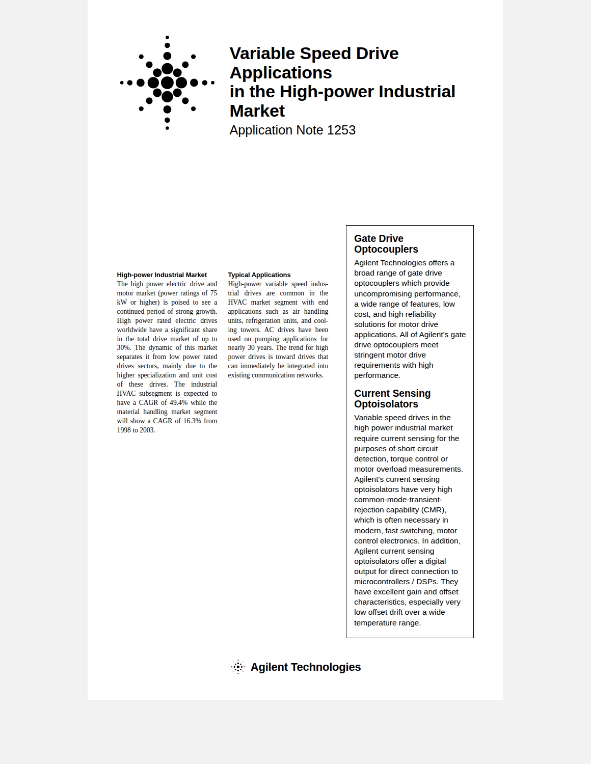Variable Speed Drive Applications
in the High-power Industrial Market
Application Note 1253
High-power Industrial Market
The high power electric drive and motor market (power ratings of 75 kW or higher) is poised to see a continued period of strong growth. High power rated electric drives worldwide have a significant share in the total drive market of up to 30%. The dynamic of this market separates it from low power rated drives sectors, mainly due to the higher specialization and unit cost of these drives. The industrial HVAC subsegment is expected to have a CAGR of 49.4% while the material handling market segment will show a CAGR of 16.3% from 1998 to 2003.
Typical Applications
High-power variable speed industrial drives are common in the HVAC market segment with end applications such as air handling units, refrigeration units, and cooling towers. AC drives have been used on pumping applications for nearly 30 years. The trend for high power drives is toward drives that can immediately be integrated into existing communication networks.
Gate Drive Optocouplers
Agilent Technologies offers a broad range of gate drive optocouplers which provide uncompromising performance, a wide range of features, low cost, and high reliability solutions for motor drive applications. All of Agilent's gate drive optocouplers meet stringent motor drive requirements with high performance.
Current Sensing Optoisolators
Variable speed drives in the high power industrial market require current sensing for the purposes of short circuit detection, torque control or motor overload measurements. Agilent's current sensing optoisolators have very high common-mode-transient-rejection capability (CMR), which is often necessary in modern, fast switching, motor control electronics. In addition, Agilent current sensing optoisolators offer a digital output for direct connection to microcontrollers / DSPs. They have excellent gain and offset characteristics, especially very low offset drift over a wide temperature range.
Agilent Technologies